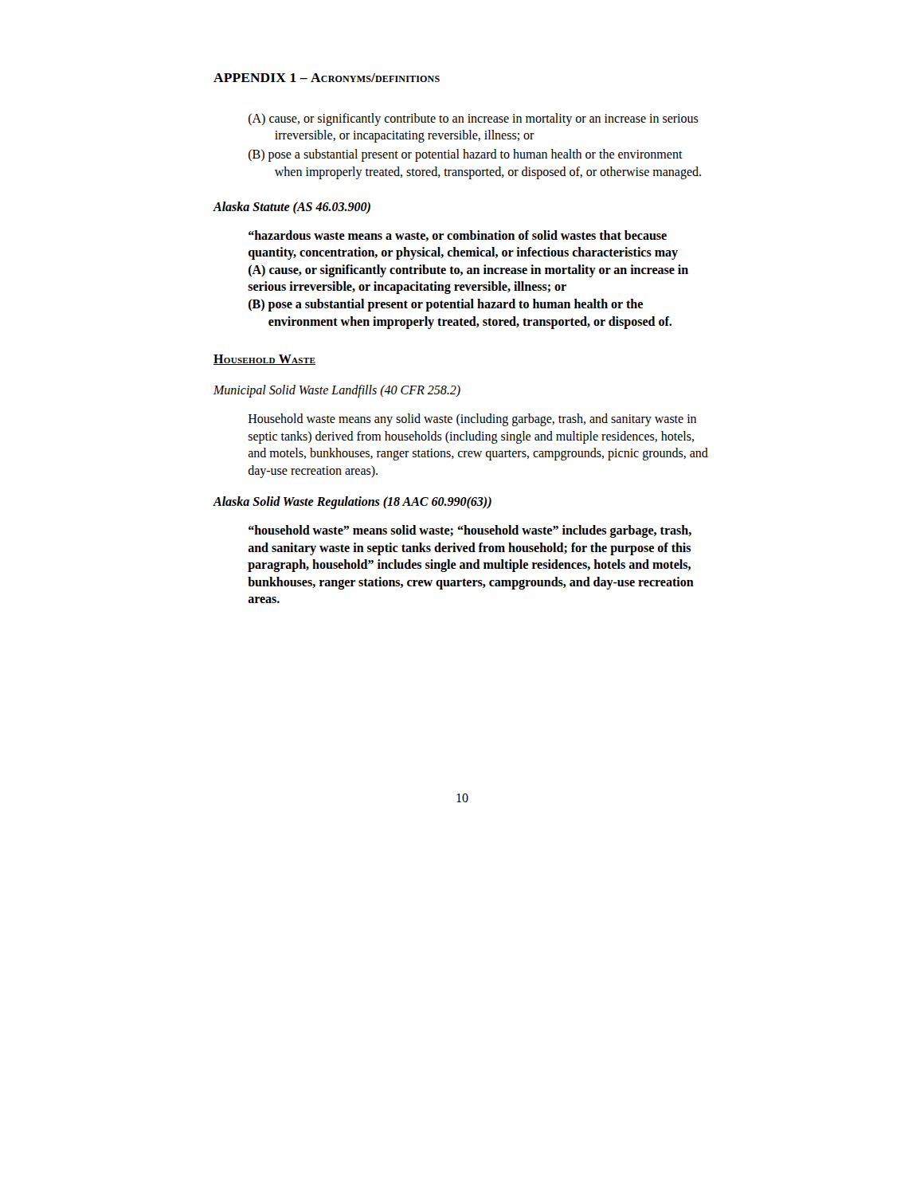APPENDIX 1 – Acronyms/definitions
(A) cause, or significantly contribute to an increase in mortality or an increase in serious irreversible, or incapacitating reversible, illness; or
(B) pose a substantial present or potential hazard to human health or the environment when improperly treated, stored, transported, or disposed of, or otherwise managed.
Alaska Statute (AS 46.03.900)
“hazardous waste means a waste, or combination of solid wastes that because quantity, concentration, or physical, chemical, or infectious characteristics may
(A) cause, or significantly contribute to, an increase in mortality or an increase in serious irreversible, or incapacitating reversible, illness; or
(B) pose a substantial present or potential hazard to human health or the environment when improperly treated, stored, transported, or disposed of.
Household Waste
Municipal Solid Waste Landfills (40 CFR 258.2)
Household waste means any solid waste (including garbage, trash, and sanitary waste in septic tanks) derived from households (including single and multiple residences, hotels, and motels, bunkhouses, ranger stations, crew quarters, campgrounds, picnic grounds, and day-use recreation areas).
Alaska Solid Waste Regulations (18 AAC 60.990(63))
“household waste” means solid waste; “household waste” includes garbage, trash, and sanitary waste in septic tanks derived from household; for the purpose of this paragraph, household” includes single and multiple residences, hotels and motels, bunkhouses, ranger stations, crew quarters, campgrounds, and day-use recreation areas.
10